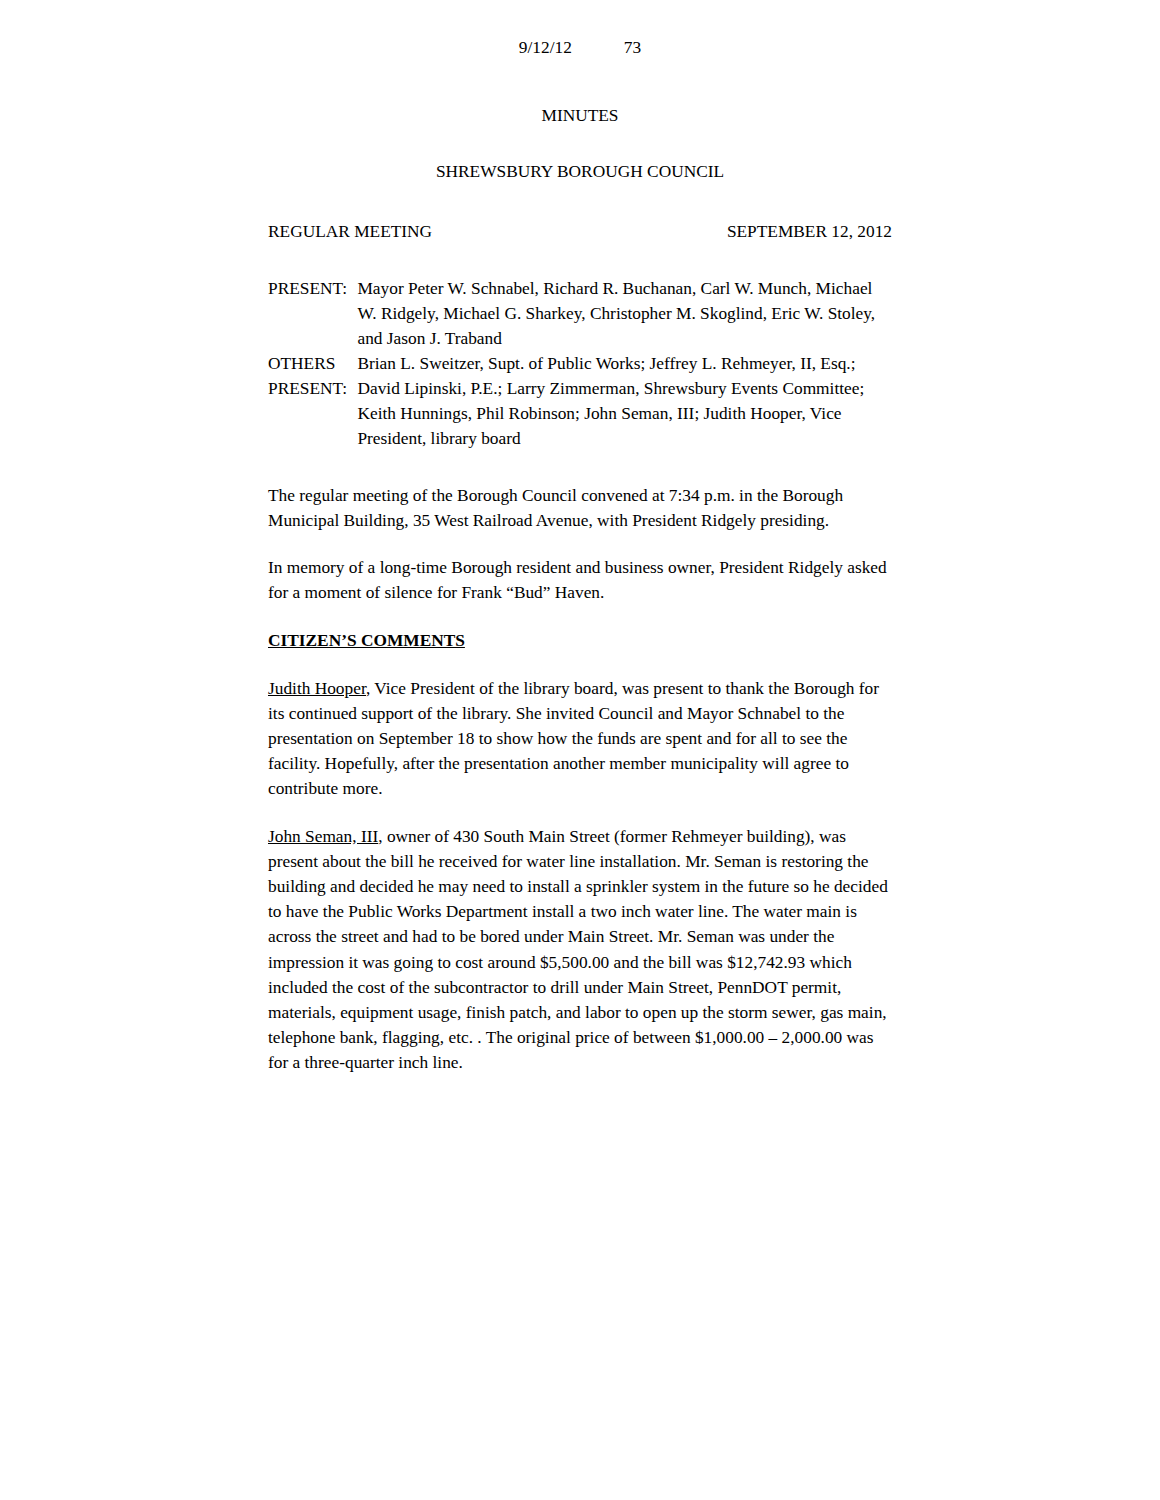9/12/1273
MINUTES
SHREWSBURY BOROUGH COUNCIL
REGULAR MEETING SEPTEMBER 12, 2012
| PRESENT: | Mayor Peter W. Schnabel, Richard R. Buchanan, Carl W. Munch, Michael W. Ridgely, Michael G. Sharkey, Christopher M. Skoglind, Eric W. Stoley, and Jason J. Traband |
| OTHERS PRESENT: | Brian L. Sweitzer, Supt. of Public Works; Jeffrey L. Rehmeyer, II, Esq.; David Lipinski, P.E.; Larry Zimmerman, Shrewsbury Events Committee; Keith Hunnings, Phil Robinson; John Seman, III; Judith Hooper, Vice President, library board |
The regular meeting of the Borough Council convened at 7:34 p.m. in the Borough Municipal Building, 35 West Railroad Avenue, with President Ridgely presiding.
In memory of a long-time Borough resident and business owner, President Ridgely asked for a moment of silence for Frank “Bud” Haven.
CITIZEN’S COMMENTS
Judith Hooper, Vice President of the library board, was present to thank the Borough for its continued support of the library. She invited Council and Mayor Schnabel to the presentation on September 18 to show how the funds are spent and for all to see the facility. Hopefully, after the presentation another member municipality will agree to contribute more.
John Seman, III, owner of 430 South Main Street (former Rehmeyer building), was present about the bill he received for water line installation. Mr. Seman is restoring the building and decided he may need to install a sprinkler system in the future so he decided to have the Public Works Department install a two inch water line. The water main is across the street and had to be bored under Main Street. Mr. Seman was under the impression it was going to cost around $5,500.00 and the bill was $12,742.93 which included the cost of the subcontractor to drill under Main Street, PennDOT permit, materials, equipment usage, finish patch, and labor to open up the storm sewer, gas main, telephone bank, flagging, etc. . The original price of between $1,000.00 – 2,000.00 was for a three-quarter inch line.